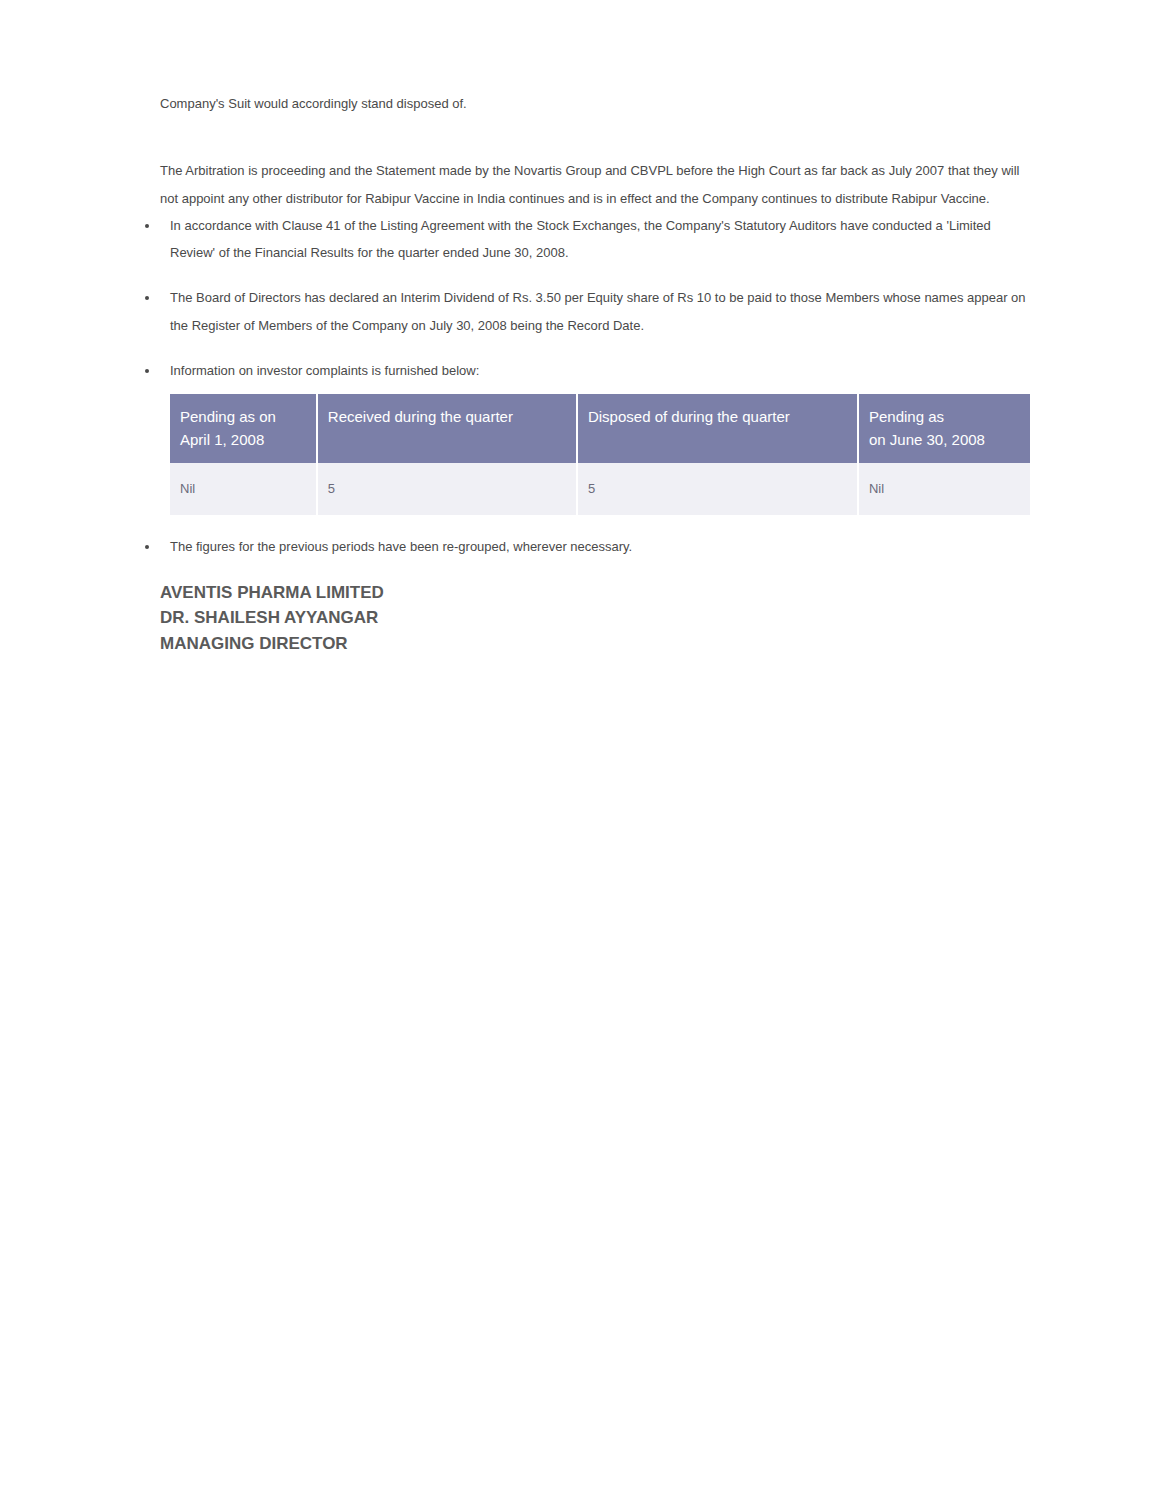Company's Suit would accordingly stand disposed of.
The Arbitration is proceeding and the Statement made by the Novartis Group and CBVPL before the High Court as far back as July 2007 that they will not appoint any other distributor for Rabipur Vaccine in India continues and is in effect and the Company continues to distribute Rabipur Vaccine.
In accordance with Clause 41 of the Listing Agreement with the Stock Exchanges, the Company's Statutory Auditors have conducted a 'Limited Review' of the Financial Results for the quarter ended June 30, 2008.
The Board of Directors has declared an Interim Dividend of Rs. 3.50 per Equity share of Rs 10 to be paid to those Members whose names appear on the Register of Members of the Company on July 30, 2008 being the Record Date.
Information on investor complaints is furnished below:
| Pending as on April 1, 2008 | Received during the quarter | Disposed of during the quarter | Pending as on June 30, 2008 |
| --- | --- | --- | --- |
| Nil | 5 | 5 | Nil |
The figures for the previous periods have been re-grouped, wherever necessary.
AVENTIS PHARMA LIMITED
DR. SHAILESH AYYANGAR
MANAGING DIRECTOR